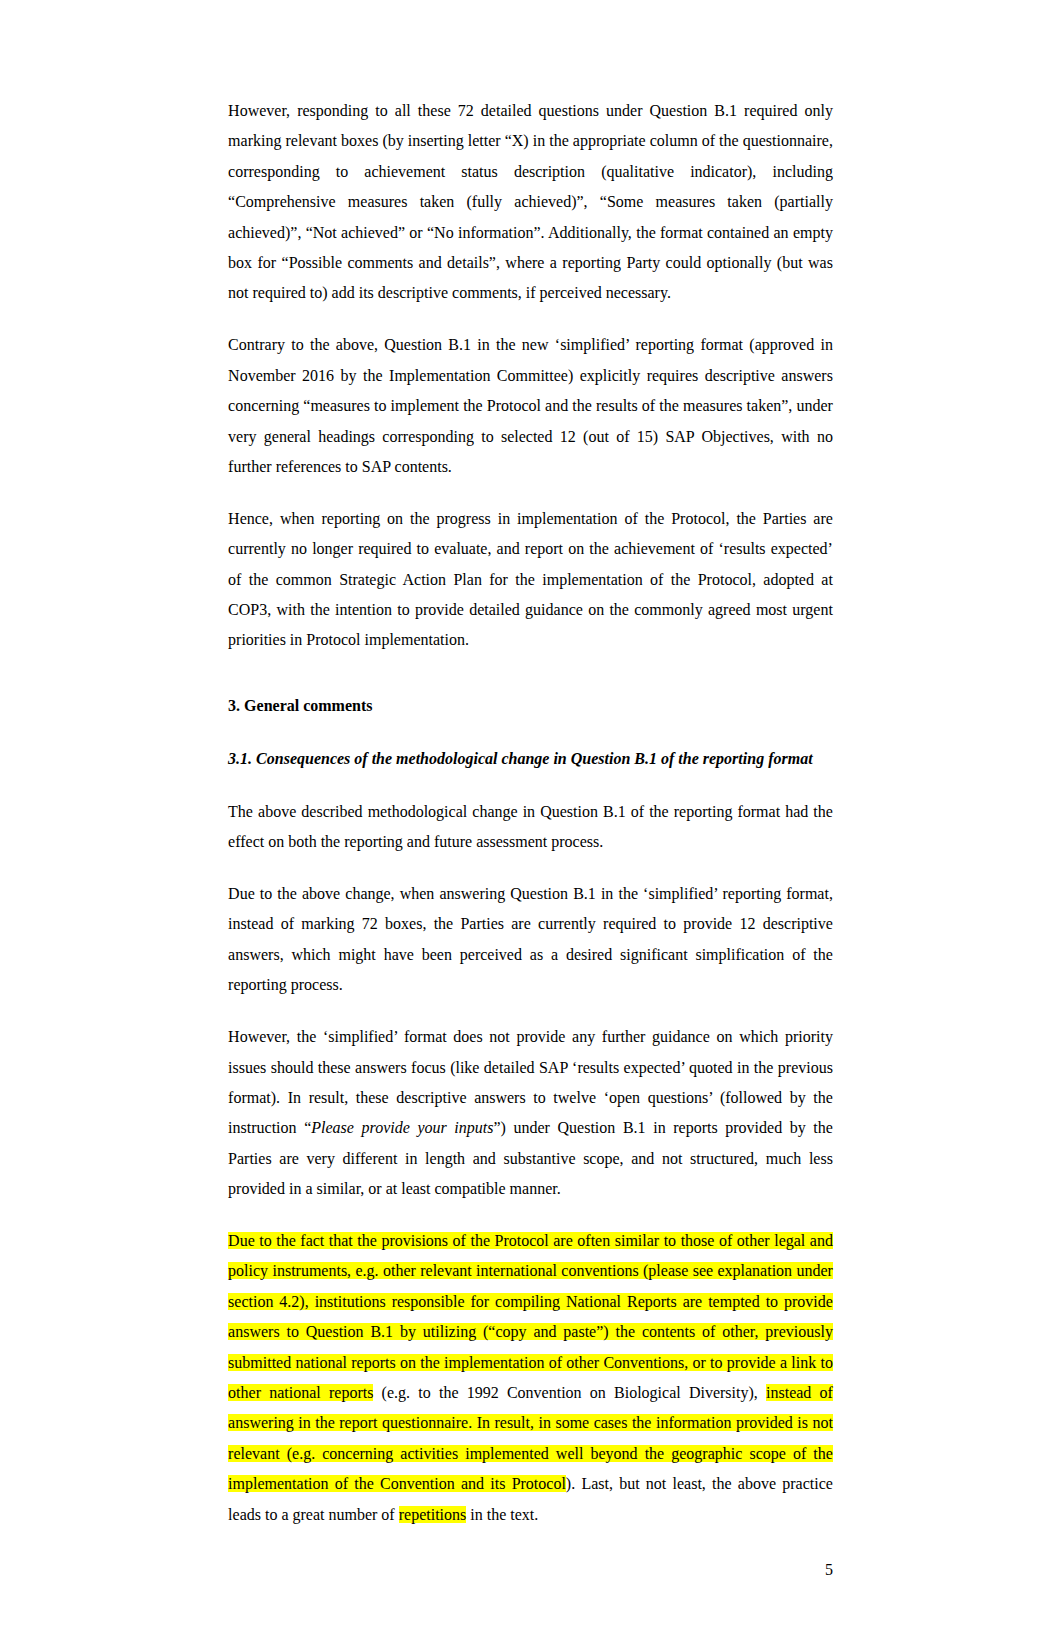However, responding to all these 72 detailed questions under Question B.1 required only marking relevant boxes (by inserting letter “X) in the appropriate column of the questionnaire, corresponding to achievement status description (qualitative indicator), including “Comprehensive measures taken (fully achieved)”, “Some measures taken (partially achieved)”, “Not achieved” or “No information”. Additionally, the format contained an empty box for “Possible comments and details”, where a reporting Party could optionally (but was not required to) add its descriptive comments, if perceived necessary.
Contrary to the above, Question B.1 in the new ‘simplified’ reporting format (approved in November 2016 by the Implementation Committee) explicitly requires descriptive answers concerning “measures to implement the Protocol and the results of the measures taken”, under very general headings corresponding to selected 12 (out of 15) SAP Objectives, with no further references to SAP contents.
Hence, when reporting on the progress in implementation of the Protocol, the Parties are currently no longer required to evaluate, and report on the achievement of ‘results expected’ of the common Strategic Action Plan for the implementation of the Protocol, adopted at COP3, with the intention to provide detailed guidance on the commonly agreed most urgent priorities in Protocol implementation.
3. General comments
3.1. Consequences of the methodological change in Question B.1 of the reporting format
The above described methodological change in Question B.1 of the reporting format had the effect on both the reporting and future assessment process.
Due to the above change, when answering Question B.1 in the ‘simplified’ reporting format, instead of marking 72 boxes, the Parties are currently required to provide 12 descriptive answers, which might have been perceived as a desired significant simplification of the reporting process.
However, the ‘simplified’ format does not provide any further guidance on which priority issues should these answers focus (like detailed SAP ‘results expected’ quoted in the previous format). In result, these descriptive answers to twelve ‘open questions’ (followed by the instruction “Please provide your inputs”) under Question B.1 in reports provided by the Parties are very different in length and substantive scope, and not structured, much less provided in a similar, or at least compatible manner.
Due to the fact that the provisions of the Protocol are often similar to those of other legal and policy instruments, e.g. other relevant international conventions (please see explanation under section 4.2), institutions responsible for compiling National Reports are tempted to provide answers to Question B.1 by utilizing (“copy and paste”) the contents of other, previously submitted national reports on the implementation of other Conventions, or to provide a link to other national reports (e.g. to the 1992 Convention on Biological Diversity), instead of answering in the report questionnaire. In result, in some cases the information provided is not relevant (e.g. concerning activities implemented well beyond the geographic scope of the implementation of the Convention and its Protocol). Last, but not least, the above practice leads to a great number of repetitions in the text.
5